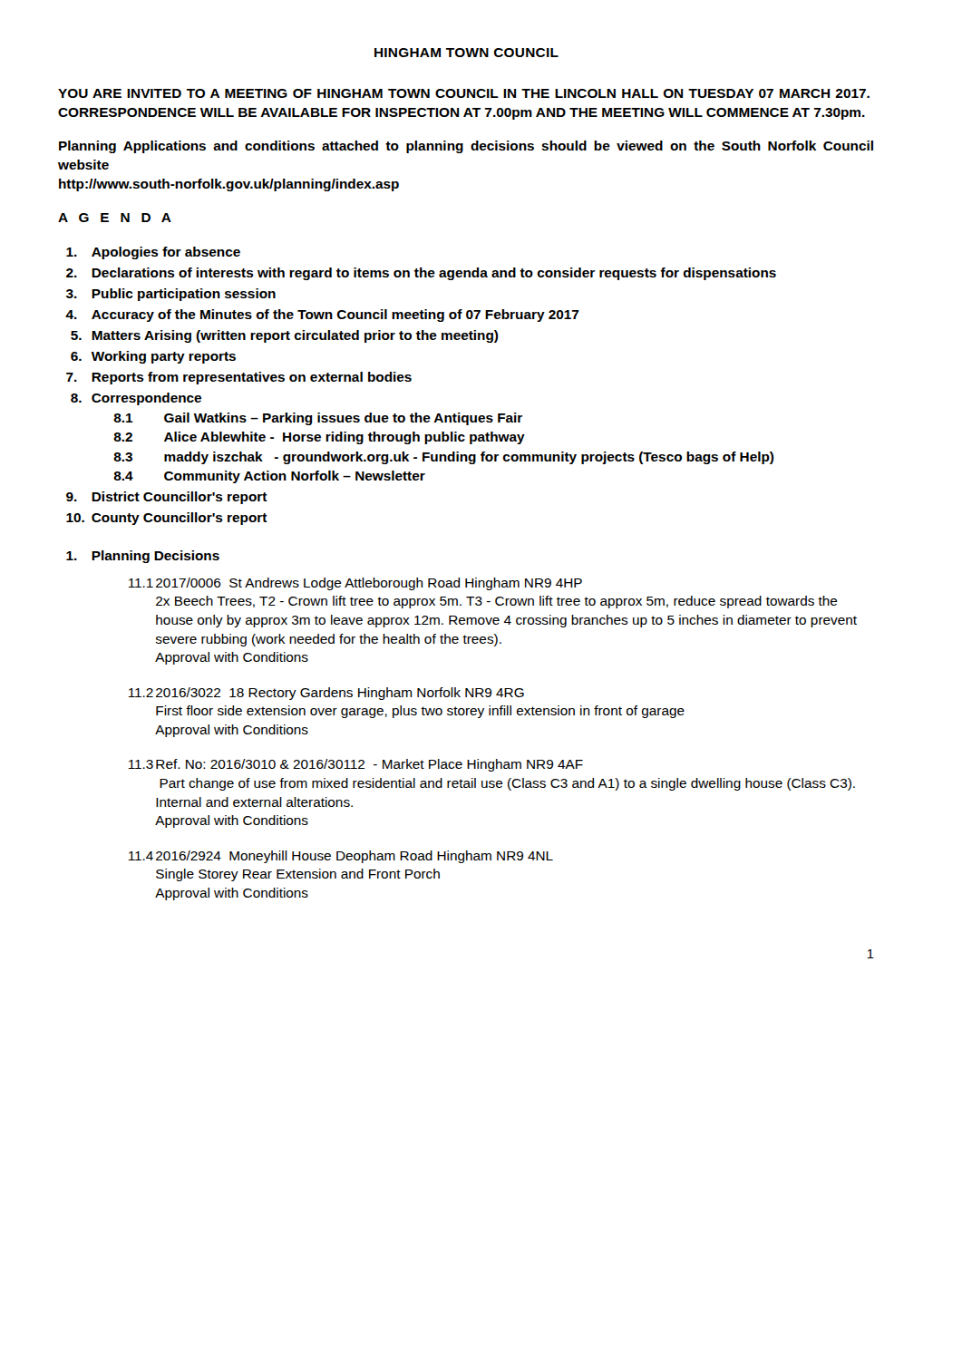HINGHAM TOWN COUNCIL
YOU ARE INVITED TO A MEETING OF HINGHAM TOWN COUNCIL IN THE LINCOLN HALL ON TUESDAY 07 MARCH 2017. CORRESPONDENCE WILL BE AVAILABLE FOR INSPECTION AT 7.00pm AND THE MEETING WILL COMMENCE AT 7.30pm.
Planning Applications and conditions attached to planning decisions should be viewed on the South Norfolk Council website
http://www.south-norfolk.gov.uk/planning/index.asp
A G E N D A
Apologies for absence
Declarations of interests with regard to items on the agenda and to consider requests for dispensations
Public participation session
Accuracy of the Minutes of the Town Council meeting of 07 February 2017
Matters Arising (written report circulated prior to the meeting)
Working party reports
Reports from representatives on external bodies
Correspondence
8.1 Gail Watkins – Parking issues due to the Antiques Fair
8.2 Alice Ablewhite - Horse riding through public pathway
8.3 maddy iszchak - groundwork.org.uk - Funding for community projects (Tesco bags of Help)
8.4 Community Action Norfolk – Newsletter
District Councillor's report
County Councillor's report
Planning Decisions
11.1 2017/0006 St Andrews Lodge Attleborough Road Hingham NR9 4HP 2x Beech Trees, T2 - Crown lift tree to approx 5m. T3 - Crown lift tree to approx 5m, reduce spread towards the house only by approx 3m to leave approx 12m. Remove 4 crossing branches up to 5 inches in diameter to prevent severe rubbing (work needed for the health of the trees). Approval with Conditions
11.2 2016/3022 18 Rectory Gardens Hingham Norfolk NR9 4RG First floor side extension over garage, plus two storey infill extension in front of garage Approval with Conditions
11.3 Ref. No: 2016/3010 & 2016/30112 - Market Place Hingham NR9 4AF Part change of use from mixed residential and retail use (Class C3 and A1) to a single dwelling house (Class C3). Internal and external alterations. Approval with Conditions
11.4 2016/2924 Moneyhill House Deopham Road Hingham NR9 4NL Single Storey Rear Extension and Front Porch Approval with Conditions
1